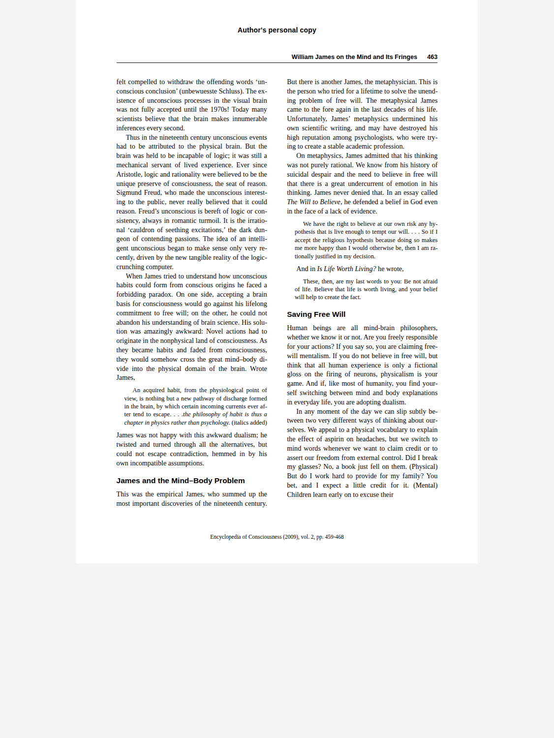Author's personal copy
William James on the Mind and Its Fringes463
felt compelled to withdraw the offending words ‘unconscious conclusion’ (unbewuesste Schluss). The existence of unconscious processes in the visual brain was not fully accepted until the 1970s! Today many scientists believe that the brain makes innumerable inferences every second.
Thus in the nineteenth century unconscious events had to be attributed to the physical brain. But the brain was held to be incapable of logic; it was still a mechanical servant of lived experience. Ever since Aristotle, logic and rationality were believed to be the unique preserve of consciousness, the seat of reason. Sigmund Freud, who made the unconscious interesting to the public, never really believed that it could reason. Freud’s unconscious is bereft of logic or consistency, always in romantic turmoil. It is the irrational ‘cauldron of seething excitations,’ the dark dungeon of contending passions. The idea of an intelligent unconscious began to make sense only very recently, driven by the new tangible reality of the logic-crunching computer.
When James tried to understand how unconscious habits could form from conscious origins he faced a forbidding paradox. On one side, accepting a brain basis for consciousness would go against his lifelong commitment to free will; on the other, he could not abandon his understanding of brain science. His solution was amazingly awkward: Novel actions had to originate in the nonphysical land of consciousness. As they became habits and faded from consciousness, they would somehow cross the great mind–body divide into the physical domain of the brain. Wrote James,
An acquired habit, from the physiological point of view, is nothing but a new pathway of discharge formed in the brain, by which certain incoming currents ever after tend to escape. . . .the philosophy of habit is thus a chapter in physics rather than psychology. (italics added)
James was not happy with this awkward dualism; he twisted and turned through all the alternatives, but could not escape contradiction, hemmed in by his own incompatible assumptions.
James and the Mind–Body Problem
This was the empirical James, who summed up the most important discoveries of the nineteenth century. But there is another James, the metaphysician. This is the person who tried for a lifetime to solve the unending problem of free will. The metaphysical James came to the fore again in the last decades of his life. Unfortunately, James’ metaphysics undermined his own scientific writing, and may have destroyed his high reputation among psychologists, who were trying to create a stable academic profession.
On metaphysics, James admitted that his thinking was not purely rational. We know from his history of suicidal despair and the need to believe in free will that there is a great undercurrent of emotion in his thinking. James never denied that. In an essay called The Will to Believe, he defended a belief in God even in the face of a lack of evidence.
We have the right to believe at our own risk any hypothesis that is live enough to tempt our will. . . . So if I accept the religious hypothesis because doing so makes me more happy than I would otherwise be, then I am rationally justified in my decision.
And in Is Life Worth Living? he wrote,
These, then, are my last words to you: Be not afraid of life. Believe that life is worth living, and your belief will help to create the fact.
Saving Free Will
Human beings are all mind-brain philosophers, whether we know it or not. Are you freely responsible for your actions? If you say so, you are claiming free-will mentalism. If you do not believe in free will, but think that all human experience is only a fictional gloss on the firing of neurons, physicalism is your game. And if, like most of humanity, you find yourself switching between mind and body explanations in everyday life, you are adopting dualism.
In any moment of the day we can slip subtly between two very different ways of thinking about ourselves. We appeal to a physical vocabulary to explain the effect of aspirin on headaches, but we switch to mind words whenever we want to claim credit or to assert our freedom from external control. Did I break my glasses? No, a book just fell on them. (Physical) But do I work hard to provide for my family? You bet, and I expect a little credit for it. (Mental) Children learn early on to excuse their
Encyclopedia of Consciousness (2009), vol. 2, pp. 459-468